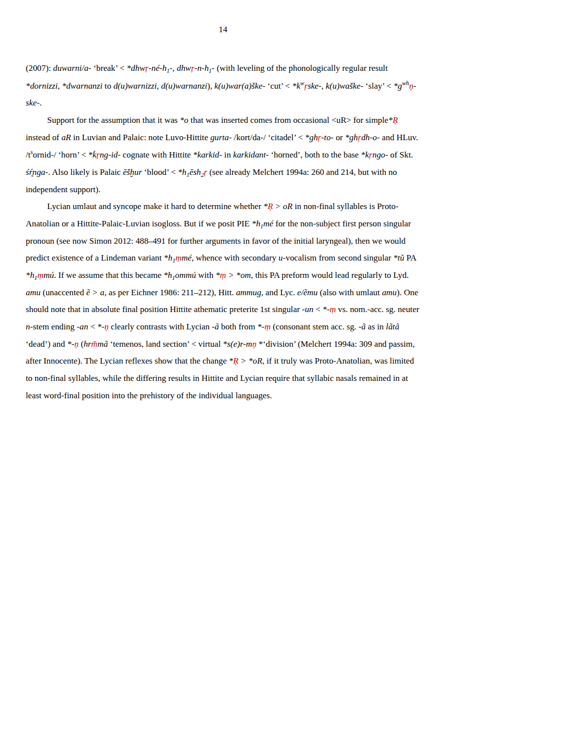14
(2007): duwarni/a- ‘break’ < *dhwŗ-né-h1-, dhwŗ-n-h1- (with leveling of the phonologically regular result *dornizzi, *dwarnanzi to d(u)warnizzi, d(u)warnanzi), k(u)war(a)ške- ‘cut’ < *kwŗske-, k(u)waške- ‘slay’ < *gwhņ-ske-.
Support for the assumption that it was *o that was inserted comes from occasional <uR> for simple*Ŗ instead of aR in Luvian and Palaic: note Luvo-Hittite gurta- /kort/da-/ ‘citadel’ < *ghŗ-to- or *ghŗdh-o- and HLuv. /tsornid-/ ‘horn’ < *k̇ŗng-id- cognate with Hittite *karkid- in karkidant- ‘horned’, both to the base *kŗngo- of Skt. śŕ̥nga-. Also likely is Palaic ēšḫur ‘blood’ < *h1ēsh2ŗ (see already Melchert 1994a: 260 and 214, but with no independent support).
Lycian umlaut and syncope make it hard to determine whether *Ŗ > oR in non-final syllables is Proto-Anatolian or a Hittite-Palaic-Luvian isogloss. But if we posit PIE *h1mé for the non-subject first person singular pronoun (see now Simon 2012: 488–491 for further arguments in favor of the initial laryngeal), then we would predict existence of a Lindeman variant *h1ṃmé, whence with secondary u-vocalism from second singular *tŭ PA *h1ṃmú. If we assume that this became *h1ommú with *ṃ > *om, this PA preform would lead regularly to Lyd. amu (unaccented ẽ > a, as per Eichner 1986: 211–212), Hitt. ammug, and Lyc. e/ẽmu (also with umlaut amu). One should note that in absolute final position Hittite athematic preterite 1st singular -un < *-ṃ vs. nom.-acc. sg. neuter n-stem ending -an < *-ņ clearly contrasts with Lycian -ã both from *-ṃ (consonant stem acc. sg. -ã as in lãtã ‘dead’) and *-ņ (hrm̃mã ‘temenos, land section’ < virtual *s(e)r-mņ *‘division’ (Melchert 1994a: 309 and passim, after Innocente). The Lycian reflexes show that the change *Ŗ > *oR, if it truly was Proto-Anatolian, was limited to non-final syllables, while the differing results in Hittite and Lycian require that syllabic nasals remained in at least word-final position into the prehistory of the individual languages.